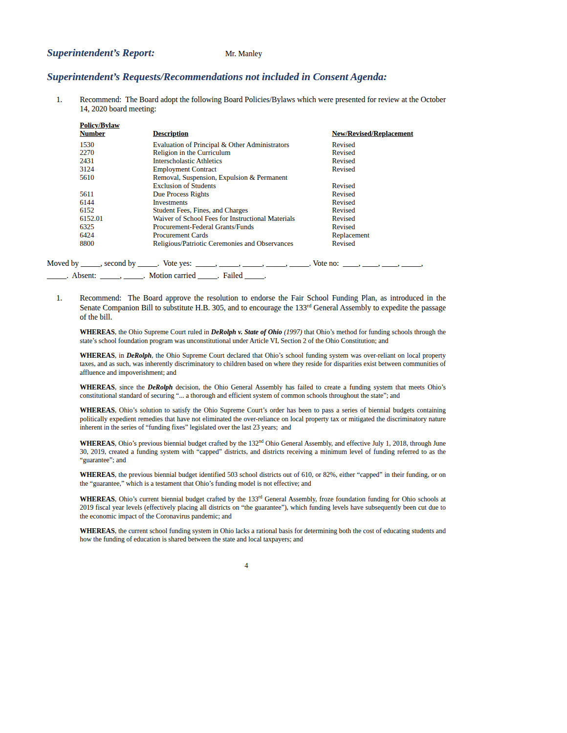Superintendent’s Report:
Mr. Manley
Superintendent’s Requests/Recommendations not included in Consent Agenda:
Recommend: The Board adopt the following Board Policies/Bylaws which were presented for review at the October 14, 2020 board meeting:
| Policy/Bylaw Number | Description | New/Revised/Replacement |
| --- | --- | --- |
| 1530 | Evaluation of Principal & Other Administrators | Revised |
| 2270 | Religion in the Curriculum | Revised |
| 2431 | Interscholastic Athletics | Revised |
| 3124 | Employment Contract | Revised |
| 5610 | Removal, Suspension, Expulsion & Permanent Exclusion of Students | Revised |
| 5611 | Due Process Rights | Revised |
| 6144 | Investments | Revised |
| 6152 | Student Fees, Fines, and Charges | Revised |
| 6152.01 | Waiver of School Fees for Instructional Materials | Revised |
| 6325 | Procurement-Federal Grants/Funds | Revised |
| 6424 | Procurement Cards | Replacement |
| 8800 | Religious/Patriotic Ceremonies and Observances | Revised |
Moved by _____, second by _____. Vote yes: _____, _____, _____, _____, _____. Vote no: ____, ____, ____, _____, _____. Absent: _____, _____. Motion carried _____. Failed _____.
Recommend: The Board approve the resolution to endorse the Fair School Funding Plan, as introduced in the Senate Companion Bill to substitute H.B. 305, and to encourage the 133rd General Assembly to expedite the passage of the bill.
WHEREAS, the Ohio Supreme Court ruled in DeRolph v. State of Ohio (1997) that Ohio’s method for funding schools through the state’s school foundation program was unconstitutional under Article VI, Section 2 of the Ohio Constitution; and
WHEREAS, in DeRolph, the Ohio Supreme Court declared that Ohio’s school funding system was over-reliant on local property taxes, and as such, was inherently discriminatory to children based on where they reside for disparities exist between communities of affluence and impoverishment; and
WHEREAS, since the DeRolph decision, the Ohio General Assembly has failed to create a funding system that meets Ohio’s constitutional standard of securing “... a thorough and efficient system of common schools throughout the state”; and
WHEREAS, Ohio’s solution to satisfy the Ohio Supreme Court’s order has been to pass a series of biennial budgets containing politically expedient remedies that have not eliminated the over-reliance on local property tax or mitigated the discriminatory nature inherent in the series of “funding fixes” legislated over the last 23 years; and
WHEREAS, Ohio’s previous biennial budget crafted by the 132nd Ohio General Assembly, and effective July 1, 2018, through June 30, 2019, created a funding system with “capped” districts, and districts receiving a minimum level of funding referred to as the “guarantee”; and
WHEREAS, the previous biennial budget identified 503 school districts out of 610, or 82%, either “capped” in their funding, or on the “guarantee,” which is a testament that Ohio’s funding model is not effective; and
WHEREAS, Ohio’s current biennial budget crafted by the 133rd General Assembly, froze foundation funding for Ohio schools at 2019 fiscal year levels (effectively placing all districts on “the guarantee”), which funding levels have subsequently been cut due to the economic impact of the Coronavirus pandemic; and
WHEREAS, the current school funding system in Ohio lacks a rational basis for determining both the cost of educating students and how the funding of education is shared between the state and local taxpayers; and
4